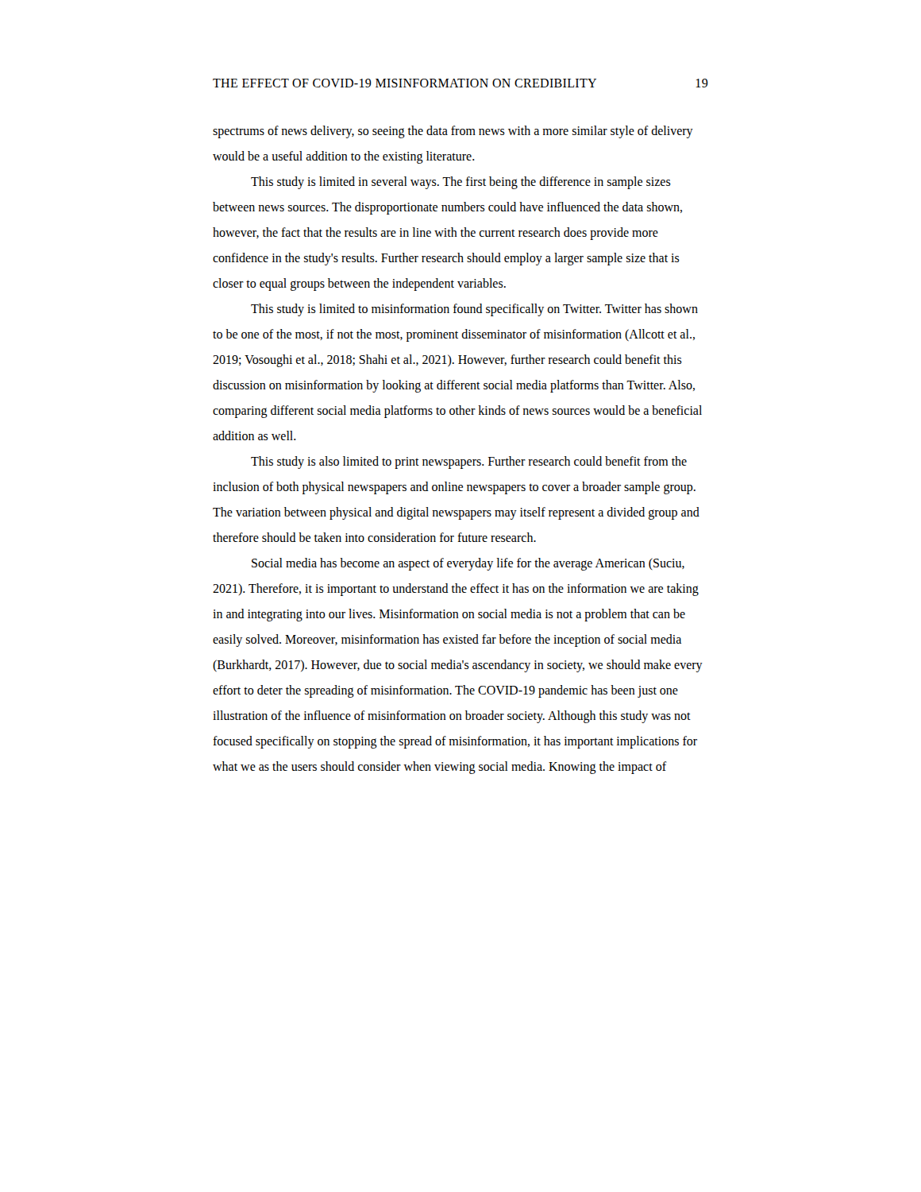The Effect of COVID-19 Misinformation on Credibility 19
spectrums of news delivery, so seeing the data from news with a more similar style of delivery would be a useful addition to the existing literature.
This study is limited in several ways. The first being the difference in sample sizes between news sources. The disproportionate numbers could have influenced the data shown, however, the fact that the results are in line with the current research does provide more confidence in the study's results. Further research should employ a larger sample size that is closer to equal groups between the independent variables.
This study is limited to misinformation found specifically on Twitter. Twitter has shown to be one of the most, if not the most, prominent disseminator of misinformation (Allcott et al., 2019; Vosoughi et al., 2018; Shahi et al., 2021). However, further research could benefit this discussion on misinformation by looking at different social media platforms than Twitter. Also, comparing different social media platforms to other kinds of news sources would be a beneficial addition as well.
This study is also limited to print newspapers. Further research could benefit from the inclusion of both physical newspapers and online newspapers to cover a broader sample group. The variation between physical and digital newspapers may itself represent a divided group and therefore should be taken into consideration for future research.
Social media has become an aspect of everyday life for the average American (Suciu, 2021). Therefore, it is important to understand the effect it has on the information we are taking in and integrating into our lives. Misinformation on social media is not a problem that can be easily solved. Moreover, misinformation has existed far before the inception of social media (Burkhardt, 2017). However, due to social media's ascendancy in society, we should make every effort to deter the spreading of misinformation. The COVID-19 pandemic has been just one illustration of the influence of misinformation on broader society. Although this study was not focused specifically on stopping the spread of misinformation, it has important implications for what we as the users should consider when viewing social media. Knowing the impact of